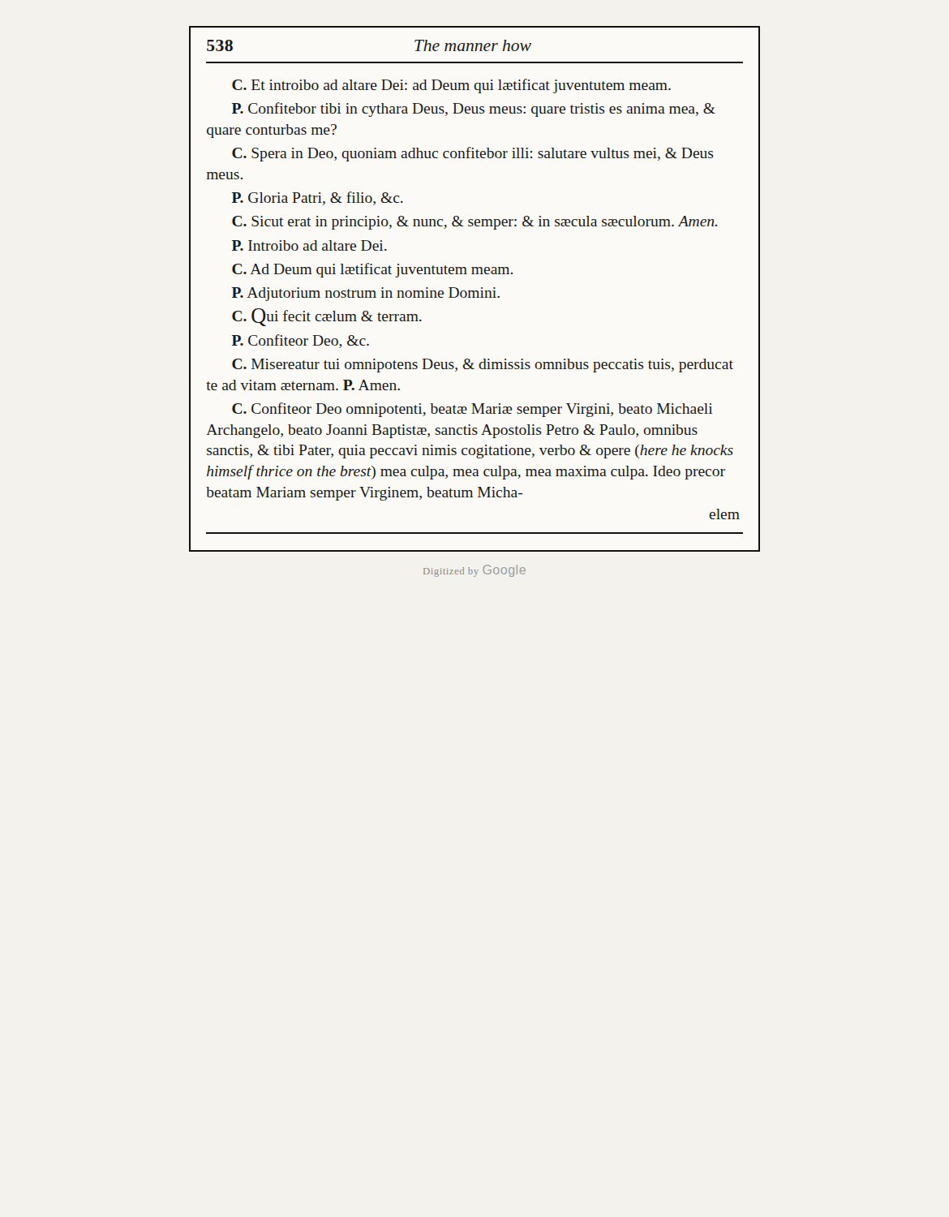538 The manner how
C. Et introibo ad altare Dei: ad Deum qui lætificat juventutem meam.
P. Confitebor tibi in cythara Deus, Deus meus: quare tristis es anima mea, & quare conturbas me?
C. Spera in Deo, quoniam adhuc confitebor illi: salutare vultus mei, & Deus meus.
P. Gloria Patri, & filio, &c.
C. Sicut erat in principio, & nunc, & semper: & in sæcula sæculorum. Amen.
P. Introibo ad altare Dei.
C. Ad Deum qui lætificat juventutem meam.
P. Adjutorium nostrum in nomine Domini.
C. Qui fecit cælum & terram.
P. Confiteor Deo, &c.
C. Misereatur tui omnipotens Deus, & dimissis omnibus peccatis tuis, perducat te ad vitam æternam. P. Amen.
C. Confiteor Deo omnipotenti, beatæ Mariæ semper Virgini, beato Michaeli Archangelo, beato Joanni Baptistæ, sanctis Apostolis Petro & Paulo, omnibus sanctis, & tibi Pater, quia peccavi nimis cogitatione, verbo & opere (here he knocks himself thrice on the brest) mea culpa, mea culpa, mea maxima culpa. Ideo precor beatam Mariam semper Virginem, beatum Micha-
elem
Digitized by Google